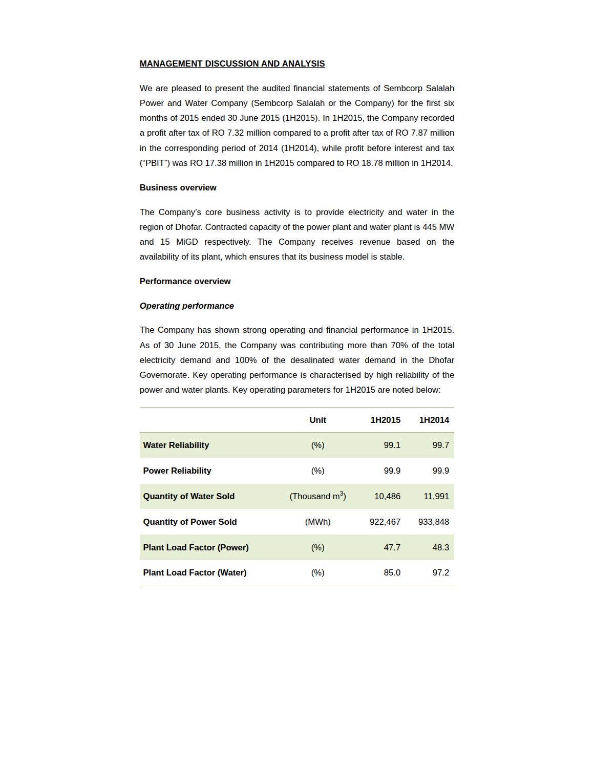MANAGEMENT DISCUSSION AND ANALYSIS
We are pleased to present the audited financial statements of Sembcorp Salalah Power and Water Company (Sembcorp Salalah or the Company) for the first six months of 2015 ended 30 June 2015 (1H2015). In 1H2015, the Company recorded a profit after tax of RO 7.32 million compared to a profit after tax of RO 7.87 million in the corresponding period of 2014 (1H2014), while profit before interest and tax (“PBIT”) was RO 17.38 million in 1H2015 compared to RO 18.78 million in 1H2014.
Business overview
The Company’s core business activity is to provide electricity and water in the region of Dhofar. Contracted capacity of the power plant and water plant is 445 MW and 15 MiGD respectively. The Company receives revenue based on the availability of its plant, which ensures that its business model is stable.
Performance overview
Operating performance
The Company has shown strong operating and financial performance in 1H2015. As of 30 June 2015, the Company was contributing more than 70% of the total electricity demand and 100% of the desalinated water demand in the Dhofar Governorate. Key operating performance is characterised by high reliability of the power and water plants. Key operating parameters for 1H2015 are noted below:
| | Unit | 1H2015 | 1H2014 |
| --- | --- | --- | --- |
| Water Reliability | (%) | 99.1 | 99.7 |
| Power Reliability | (%) | 99.9 | 99.9 |
| Quantity of Water Sold | (Thousand m 3 ) | 10,486 | 11,991 |
| Quantity of Power Sold | (MWh) | 922,467 | 933,848 |
| Plant Load Factor (Power) | (%) | 47.7 | 48.3 |
| Plant Load Factor (Water) | (%) | 85.0 | 97.2 |